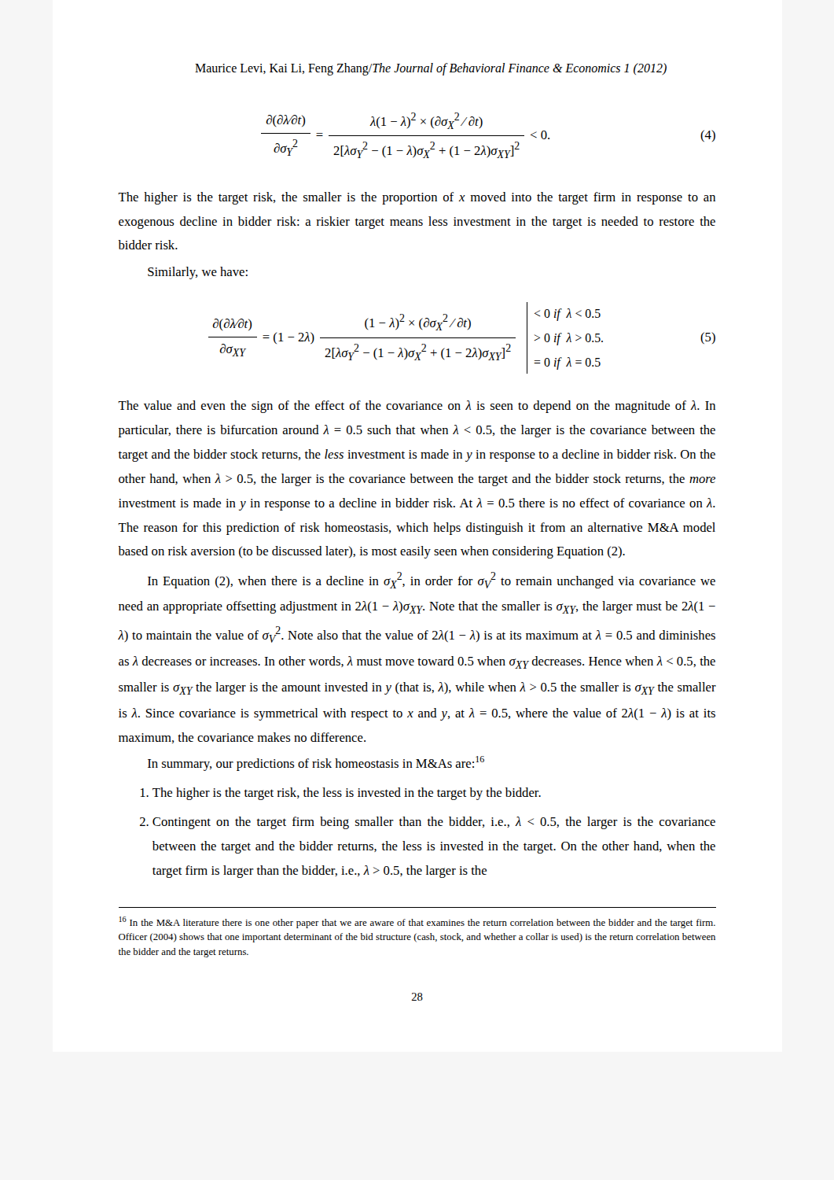Maurice Levi, Kai Li, Feng Zhang/The Journal of Behavioral Finance & Economics 1 (2012)
∂(∂λ⁄∂t) ∂σY2 = λ(1 − λ)2 × (∂σX2 ⁄ ∂t) 2[λσY2 − (1 − λ)σX2 + (1 − 2λ)σXY]2 < 0.
(4)
The higher is the target risk, the smaller is the proportion of x moved into the target firm in response to an exogenous decline in bidder risk: a riskier target means less investment in the target is needed to restore the bidder risk.
Similarly, we have:
∂(∂λ⁄∂t) ∂σXY = (1 − 2λ) (1 − λ)2 × (∂σX2 ⁄ ∂t) 2[λσY2 − (1 − λ)σX2 + (1 − 2λ)σXY]2 < 0 if λ < 0.5 > 0 if λ > 0.5. = 0 if λ = 0.5
(5)
The value and even the sign of the effect of the covariance on λ is seen to depend on the magnitude of λ. In particular, there is bifurcation around λ = 0.5 such that when λ < 0.5, the larger is the covariance between the target and the bidder stock returns, the less investment is made in y in response to a decline in bidder risk. On the other hand, when λ > 0.5, the larger is the covariance between the target and the bidder stock returns, the more investment is made in y in response to a decline in bidder risk. At λ = 0.5 there is no effect of covariance on λ. The reason for this prediction of risk homeostasis, which helps distinguish it from an alternative M&A model based on risk aversion (to be discussed later), is most easily seen when considering Equation (2).
In Equation (2), when there is a decline in σX2, in order for σV2 to remain unchanged via covariance we need an appropriate offsetting adjustment in 2λ(1 − λ)σXY. Note that the smaller is σXY, the larger must be 2λ(1 − λ) to maintain the value of σV2. Note also that the value of 2λ(1 − λ) is at its maximum at λ = 0.5 and diminishes as λ decreases or increases. In other words, λ must move toward 0.5 when σXY decreases. Hence when λ < 0.5, the smaller is σXY the larger is the amount invested in y (that is, λ), while when λ > 0.5 the smaller is σXY the smaller is λ. Since covariance is symmetrical with respect to x and y, at λ = 0.5, where the value of 2λ(1 − λ) is at its maximum, the covariance makes no difference.
In summary, our predictions of risk homeostasis in M&As are:16
The higher is the target risk, the less is invested in the target by the bidder.
Contingent on the target firm being smaller than the bidder, i.e., λ < 0.5, the larger is the covariance between the target and the bidder returns, the less is invested in the target. On the other hand, when the target firm is larger than the bidder, i.e., λ > 0.5, the larger is the
16 In the M&A literature there is one other paper that we are aware of that examines the return correlation between the bidder and the target firm. Officer (2004) shows that one important determinant of the bid structure (cash, stock, and whether a collar is used) is the return correlation between the bidder and the target returns.
28